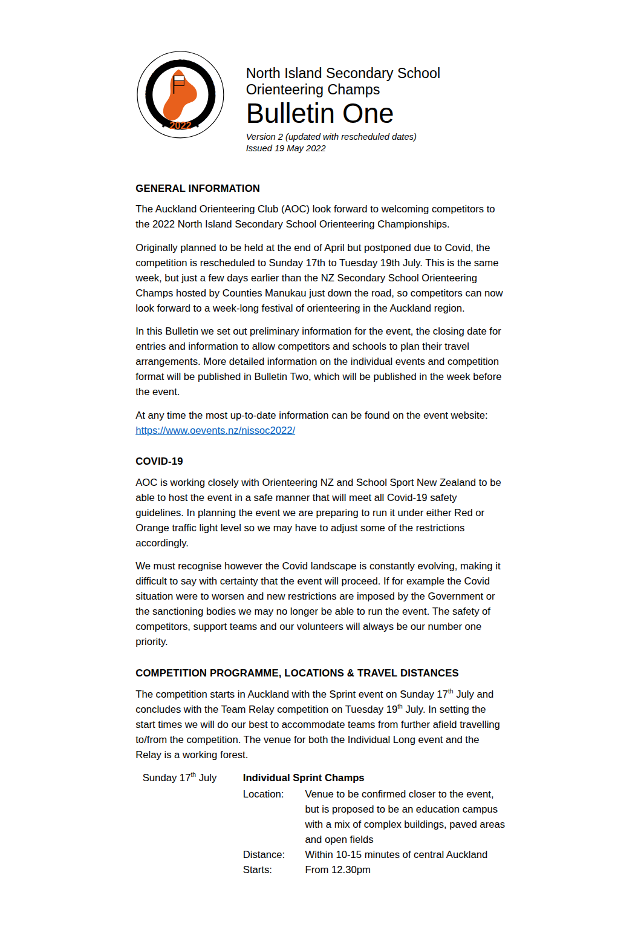NORTH ISLAND SECONDARY SCHOOL CHAMPIONSHIPS 2022
North Island Secondary School Orienteering Champs
Bulletin One
Version 2 (updated with rescheduled dates)
Issued 19 May 2022
GENERAL INFORMATION
The Auckland Orienteering Club (AOC) look forward to welcoming competitors to the 2022 North Island Secondary School Orienteering Championships.
Originally planned to be held at the end of April but postponed due to Covid, the competition is rescheduled to Sunday 17th to Tuesday 19th July. This is the same week, but just a few days earlier than the NZ Secondary School Orienteering Champs hosted by Counties Manukau just down the road, so competitors can now look forward to a week-long festival of orienteering in the Auckland region.
In this Bulletin we set out preliminary information for the event, the closing date for entries and information to allow competitors and schools to plan their travel arrangements. More detailed information on the individual events and competition format will be published in Bulletin Two, which will be published in the week before the event.
At any time the most up-to-date information can be found on the event website:
https://www.oevents.nz/nissoc2022/
COVID-19
AOC is working closely with Orienteering NZ and School Sport New Zealand to be able to host the event in a safe manner that will meet all Covid-19 safety guidelines. In planning the event we are preparing to run it under either Red or Orange traffic light level so we may have to adjust some of the restrictions accordingly.
We must recognise however the Covid landscape is constantly evolving, making it difficult to say with certainty that the event will proceed. If for example the Covid situation were to worsen and new restrictions are imposed by the Government or the sanctioning bodies we may no longer be able to run the event. The safety of competitors, support teams and our volunteers will always be our number one priority.
COMPETITION PROGRAMME, LOCATIONS & TRAVEL DISTANCES
The competition starts in Auckland with the Sprint event on Sunday 17th July and concludes with the Team Relay competition on Tuesday 19th July. In setting the start times we will do our best to accommodate teams from further afield travelling to/from the competition. The venue for both the Individual Long event and the Relay is a working forest.
Sunday 17th July
Individual Sprint Champs
Location:
Venue to be confirmed closer to the event, but is proposed to be an education campus with a mix of complex buildings, paved areas and open fields
Distance:
Within 10-15 minutes of central Auckland
Starts:
From 12.30pm